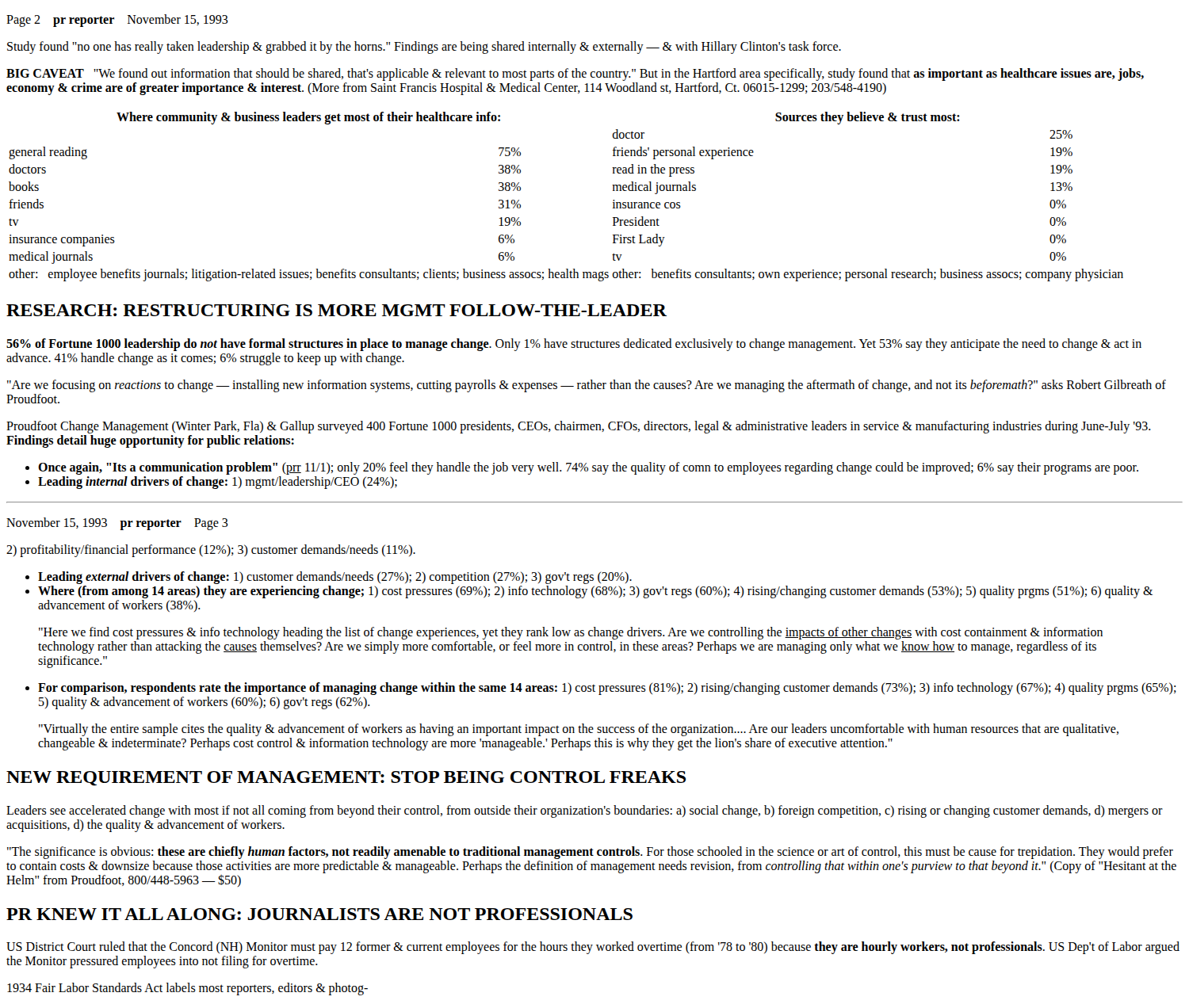Page 2 pr reporter November 15, 1993
Study found "no one has really taken leadership & grabbed it by the horns." Findings are being shared internally & externally — & with Hillary Clinton's task force.
BIG CAVEAT "We found out information that should be shared, that's applicable & relevant to most parts of the country." But in the Hartford area specifically, study found that as important as healthcare issues are, jobs, economy & crime are of greater importance & interest. (More from Saint Francis Hospital & Medical Center, 114 Woodland st, Hartford, Ct. 06015-1299; 203/548-4190)
| Where community & business leaders get most of their healthcare info: | Sources they believe & trust most: |
| --- | --- |
| | | doctor | 25% |
| general reading | 75% | friends' personal experience | 19% |
| doctors | 38% | read in the press | 19% |
| books | 38% | medical journals | 13% |
| friends | 31% | insurance cos | 0% |
| tv | 19% | President | 0% |
| insurance companies | 6% | First Lady | 0% |
| medical journals | 6% | tv | 0% |
| other: employee benefits journals; litigation-related issues; benefits consultants; clients; business assocs; health mags | other: benefits consultants; own experience; personal research; business assocs; company physician |
RESEARCH: RESTRUCTURING IS MORE MGMT FOLLOW-THE-LEADER
56% of Fortune 1000 leadership do not have formal structures in place to manage change. Only 1% have structures dedicated exclusively to change management. Yet 53% say they anticipate the need to change & act in advance. 41% handle change as it comes; 6% struggle to keep up with change.
"Are we focusing on reactions to change — installing new information systems, cutting payrolls & expenses — rather than the causes? Are we managing the aftermath of change, and not its beforemath?" asks Robert Gilbreath of Proudfoot.
Proudfoot Change Management (Winter Park, Fla) & Gallup surveyed 400 Fortune 1000 presidents, CEOs, chairmen, CFOs, directors, legal & administrative leaders in service & manufacturing industries during June-July '93. Findings detail huge opportunity for public relations:
Once again, "Its a communication problem" (prr 11/1); only 20% feel they handle the job very well. 74% say the quality of comn to employees regarding change could be improved; 6% say their programs are poor.
Leading internal drivers of change: 1) mgmt/leadership/CEO (24%);
November 15, 1993 pr reporter Page 3
2) profitability/financial performance (12%); 3) customer demands/needs (11%).
Leading external drivers of change: 1) customer demands/needs (27%); 2) competition (27%); 3) gov't regs (20%).
Where (from among 14 areas) they are experiencing change; 1) cost pressures (69%); 2) info technology (68%); 3) gov't regs (60%); 4) rising/changing customer demands (53%); 5) quality prgms (51%); 6) quality & advancement of workers (38%).
"Here we find cost pressures & info technology heading the list of change experiences, yet they rank low as change drivers. Are we controlling the impacts of other changes with cost containment & information technology rather than attacking the causes themselves? Are we simply more comfortable, or feel more in control, in these areas? Perhaps we are managing only what we know how to manage, regardless of its significance."
For comparison, respondents rate the importance of managing change within the same 14 areas: 1) cost pressures (81%); 2) rising/changing customer demands (73%); 3) info technology (67%); 4) quality prgms (65%); 5) quality & advancement of workers (60%); 6) gov't regs (62%).
"Virtually the entire sample cites the quality & advancement of workers as having an important impact on the success of the organization.... Are our leaders uncomfortable with human resources that are qualitative, changeable & indeterminate? Perhaps cost control & information technology are more 'manageable.' Perhaps this is why they get the lion's share of executive attention."
NEW REQUIREMENT OF MANAGEMENT: STOP BEING CONTROL FREAKS
Leaders see accelerated change with most if not all coming from beyond their control, from outside their organization's boundaries: a) social change, b) foreign competition, c) rising or changing customer demands, d) mergers or acquisitions, d) the quality & advancement of workers.
"The significance is obvious: these are chiefly human factors, not readily amenable to traditional management controls. For those schooled in the science or art of control, this must be cause for trepidation. They would prefer to contain costs & downsize because those activities are more predictable & manageable. Perhaps the definition of management needs revision, from controlling that within one's purview to that beyond it." (Copy of "Hesitant at the Helm" from Proudfoot, 800/448-5963 — $50)
PR KNEW IT ALL ALONG: JOURNALISTS ARE NOT PROFESSIONALS
US District Court ruled that the Concord (NH) Monitor must pay 12 former & current employees for the hours they worked overtime (from '78 to '80) because they are hourly workers, not professionals. US Dep't of Labor argued the Monitor pressured employees into not filing for overtime.
1934 Fair Labor Standards Act labels most reporters, editors & photog-